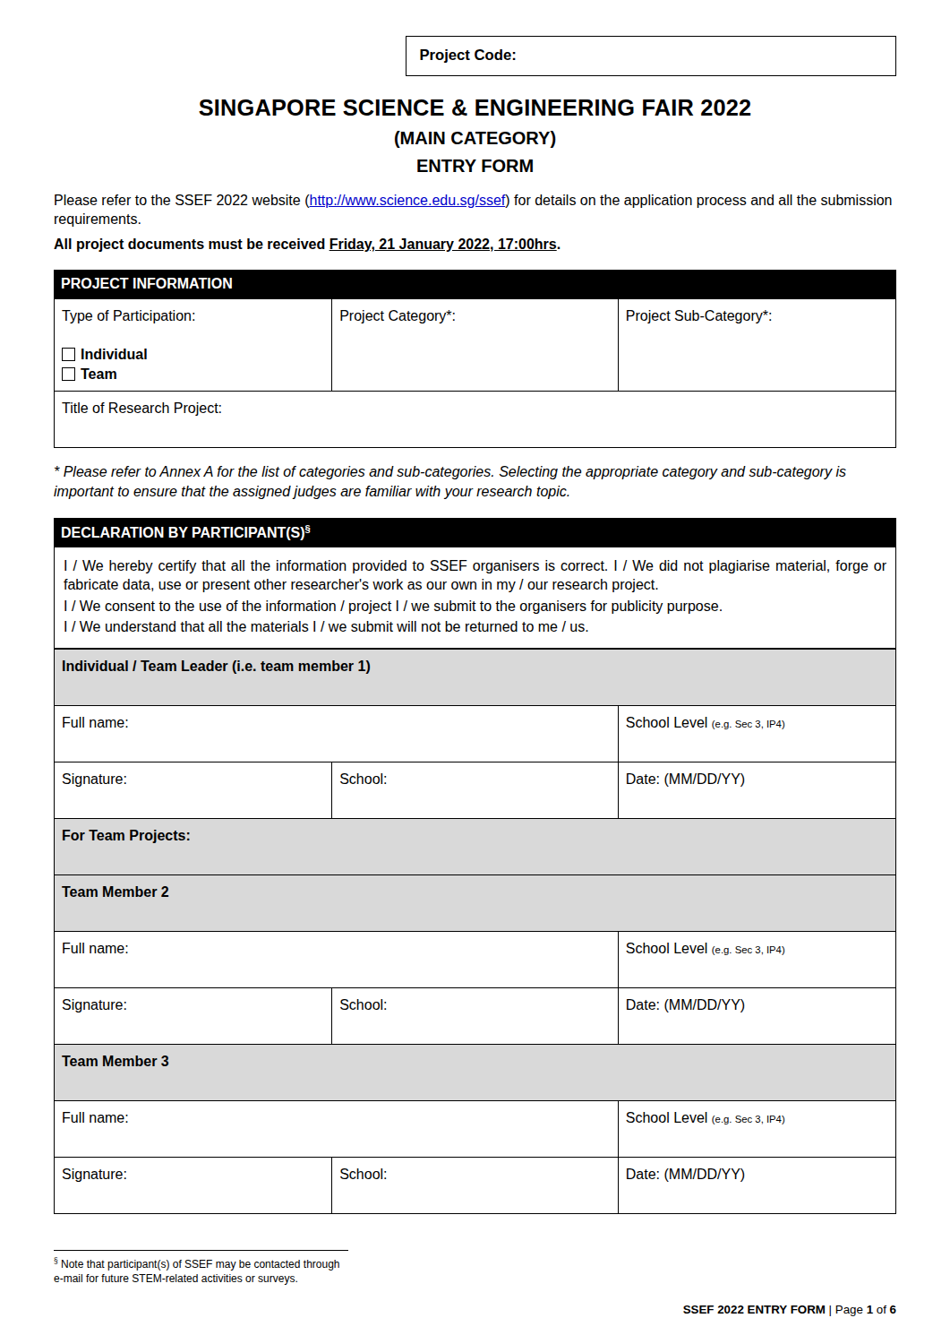Project Code:
SINGAPORE SCIENCE & ENGINEERING FAIR 2022
(MAIN CATEGORY)
ENTRY FORM
Please refer to the SSEF 2022 website (http://www.science.edu.sg/ssef) for details on the application process and all the submission requirements.
All project documents must be received Friday, 21 January 2022, 17:00hrs.
PROJECT INFORMATION
| Type of Participation: Individual Team | Project Category*: | Project Sub-Category*: |
| Title of Research Project: |
* Please refer to Annex A for the list of categories and sub-categories. Selecting the appropriate category and sub-category is important to ensure that the assigned judges are familiar with your research topic.
DECLARATION BY PARTICIPANT(S)§
I / We hereby certify that all the information provided to SSEF organisers is correct. I / We did not plagiarise material, forge or fabricate data, use or present other researcher's work as our own in my / our research project.
I / We consent to the use of the information / project I / we submit to the organisers for publicity purpose.
I / We understand that all the materials I / we submit will not be returned to me / us.
| Individual / Team Leader (i.e. team member 1) |
| Full name: | School Level (e.g. Sec 3, IP4) |
| Signature: | School: | Date: (MM/DD/YY) |
| For Team Projects: |
| Team Member 2 |
| Full name: | School Level (e.g. Sec 3, IP4) |
| Signature: | School: | Date: (MM/DD/YY) |
| Team Member 3 |
| Full name: | School Level (e.g. Sec 3, IP4) |
| Signature: | School: | Date: (MM/DD/YY) |
§ Note that participant(s) of SSEF may be contacted through e-mail for future STEM-related activities or surveys.
SSEF 2022 ENTRY FORM | Page 1 of 6